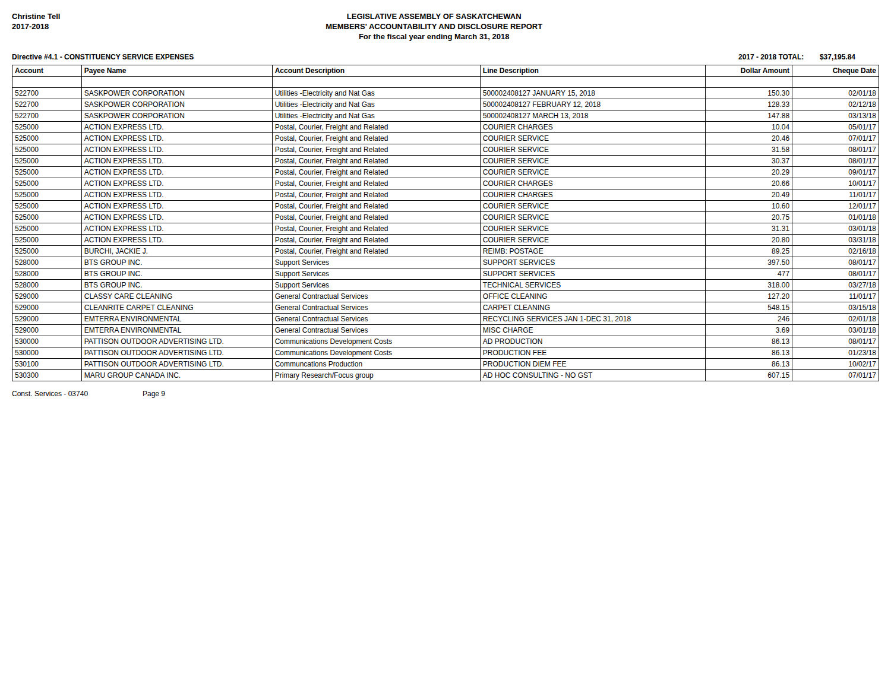Christine Tell
2017-2018
LEGISLATIVE ASSEMBLY OF SASKATCHEWAN
MEMBERS' ACCOUNTABILITY AND DISCLOSURE REPORT
For the fiscal year ending March 31, 2018
Directive #4.1 - CONSTITUENCY SERVICE EXPENSES
2017 - 2018 TOTAL: $37,195.84
| Account | Payee Name | Account Description | Line Description | Dollar Amount | Cheque Date |
| --- | --- | --- | --- | --- | --- |
| 522700 | SASKPOWER CORPORATION | Utilities -Electricity and Nat Gas | 500002408127 JANUARY 15, 2018 | 150.30 | 02/01/18 |
| 522700 | SASKPOWER CORPORATION | Utilities -Electricity and Nat Gas | 500002408127 FEBRUARY 12, 2018 | 128.33 | 02/12/18 |
| 522700 | SASKPOWER CORPORATION | Utilities -Electricity and Nat Gas | 500002408127 MARCH 13, 2018 | 147.88 | 03/13/18 |
| 525000 | ACTION EXPRESS LTD. | Postal, Courier, Freight and Related | COURIER CHARGES | 10.04 | 05/01/17 |
| 525000 | ACTION EXPRESS LTD. | Postal, Courier, Freight and Related | COURIER SERVICE | 20.46 | 07/01/17 |
| 525000 | ACTION EXPRESS LTD. | Postal, Courier, Freight and Related | COURIER SERVICE | 31.58 | 08/01/17 |
| 525000 | ACTION EXPRESS LTD. | Postal, Courier, Freight and Related | COURIER SERVICE | 30.37 | 08/01/17 |
| 525000 | ACTION EXPRESS LTD. | Postal, Courier, Freight and Related | COURIER SERVICE | 20.29 | 09/01/17 |
| 525000 | ACTION EXPRESS LTD. | Postal, Courier, Freight and Related | COURIER CHARGES | 20.66 | 10/01/17 |
| 525000 | ACTION EXPRESS LTD. | Postal, Courier, Freight and Related | COURIER CHARGES | 20.49 | 11/01/17 |
| 525000 | ACTION EXPRESS LTD. | Postal, Courier, Freight and Related | COURIER SERVICE | 10.60 | 12/01/17 |
| 525000 | ACTION EXPRESS LTD. | Postal, Courier, Freight and Related | COURIER SERVICE | 20.75 | 01/01/18 |
| 525000 | ACTION EXPRESS LTD. | Postal, Courier, Freight and Related | COURIER SERVICE | 31.31 | 03/01/18 |
| 525000 | ACTION EXPRESS LTD. | Postal, Courier, Freight and Related | COURIER SERVICE | 20.80 | 03/31/18 |
| 525000 | BURCHI, JACKIE J. | Postal, Courier, Freight and Related | REIMB: POSTAGE | 89.25 | 02/16/18 |
| 528000 | BTS GROUP INC. | Support Services | SUPPORT SERVICES | 397.50 | 08/01/17 |
| 528000 | BTS GROUP INC. | Support Services | SUPPORT SERVICES | 477 | 08/01/17 |
| 528000 | BTS GROUP INC. | Support Services | TECHNICAL SERVICES | 318.00 | 03/27/18 |
| 529000 | CLASSY CARE CLEANING | General Contractual Services | OFFICE CLEANING | 127.20 | 11/01/17 |
| 529000 | CLEANRITE CARPET CLEANING | General Contractual Services | CARPET CLEANING | 548.15 | 03/15/18 |
| 529000 | EMTERRA ENVIRONMENTAL | General Contractual Services | RECYCLING SERVICES JAN 1-DEC 31, 2018 | 246 | 02/01/18 |
| 529000 | EMTERRA ENVIRONMENTAL | General Contractual Services | MISC CHARGE | 3.69 | 03/01/18 |
| 530000 | PATTISON OUTDOOR ADVERTISING LTD. | Communications Development Costs | AD PRODUCTION | 86.13 | 08/01/17 |
| 530000 | PATTISON OUTDOOR ADVERTISING LTD. | Communications Development Costs | PRODUCTION FEE | 86.13 | 01/23/18 |
| 530100 | PATTISON OUTDOOR ADVERTISING LTD. | Communcations Production | PRODUCTION DIEM FEE | 86.13 | 10/02/17 |
| 530300 | MARU GROUP CANADA INC. | Primary Research/Focus group | AD HOC CONSULTING - NO GST | 607.15 | 07/01/17 |
Const. Services - 03740
Page 9